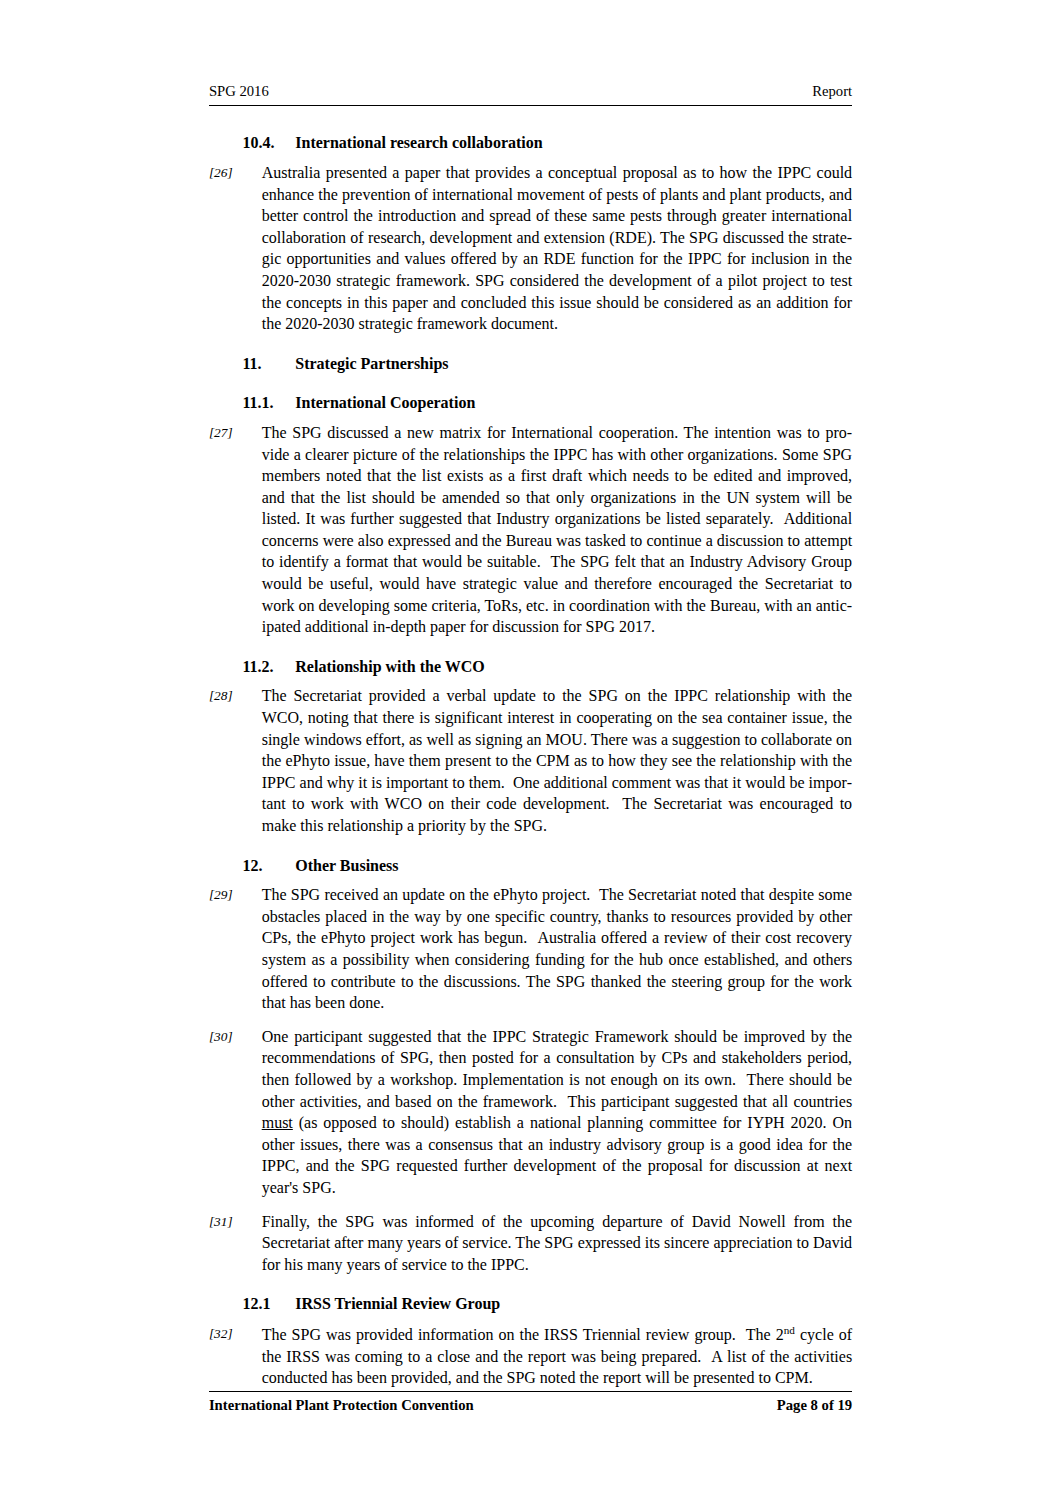SPG 2016
Report
10.4. International research collaboration
[26]
Australia presented a paper that provides a conceptual proposal as to how the IPPC could enhance the prevention of international movement of pests of plants and plant products, and better control the introduction and spread of these same pests through greater international collaboration of research, development and extension (RDE). The SPG discussed the strategic opportunities and values offered by an RDE function for the IPPC for inclusion in the 2020-2030 strategic framework. SPG considered the development of a pilot project to test the concepts in this paper and concluded this issue should be considered as an addition for the 2020-2030 strategic framework document.
11. Strategic Partnerships
11.1. International Cooperation
[27]
The SPG discussed a new matrix for International cooperation. The intention was to provide a clearer picture of the relationships the IPPC has with other organizations. Some SPG members noted that the list exists as a first draft which needs to be edited and improved, and that the list should be amended so that only organizations in the UN system will be listed. It was further suggested that Industry organizations be listed separately. Additional concerns were also expressed and the Bureau was tasked to continue a discussion to attempt to identify a format that would be suitable. The SPG felt that an Industry Advisory Group would be useful, would have strategic value and therefore encouraged the Secretariat to work on developing some criteria, ToRs, etc. in coordination with the Bureau, with an anticipated additional in-depth paper for discussion for SPG 2017.
11.2. Relationship with the WCO
[28]
The Secretariat provided a verbal update to the SPG on the IPPC relationship with the WCO, noting that there is significant interest in cooperating on the sea container issue, the single windows effort, as well as signing an MOU. There was a suggestion to collaborate on the ePhyto issue, have them present to the CPM as to how they see the relationship with the IPPC and why it is important to them. One additional comment was that it would be important to work with WCO on their code development. The Secretariat was encouraged to make this relationship a priority by the SPG.
12. Other Business
[29]
The SPG received an update on the ePhyto project. The Secretariat noted that despite some obstacles placed in the way by one specific country, thanks to resources provided by other CPs, the ePhyto project work has begun. Australia offered a review of their cost recovery system as a possibility when considering funding for the hub once established, and others offered to contribute to the discussions. The SPG thanked the steering group for the work that has been done.
[30]
One participant suggested that the IPPC Strategic Framework should be improved by the recommendations of SPG, then posted for a consultation by CPs and stakeholders period, then followed by a workshop. Implementation is not enough on its own. There should be other activities, and based on the framework. This participant suggested that all countries must (as opposed to should) establish a national planning committee for IYPH 2020. On other issues, there was a consensus that an industry advisory group is a good idea for the IPPC, and the SPG requested further development of the proposal for discussion at next year's SPG.
[31]
Finally, the SPG was informed of the upcoming departure of David Nowell from the Secretariat after many years of service. The SPG expressed its sincere appreciation to David for his many years of service to the IPPC.
12.1 IRSS Triennial Review Group
[32]
The SPG was provided information on the IRSS Triennial review group. The 2nd cycle of the IRSS was coming to a close and the report was being prepared. A list of the activities conducted has been provided, and the SPG noted the report will be presented to CPM.
International Plant Protection Convention
Page 8 of 19